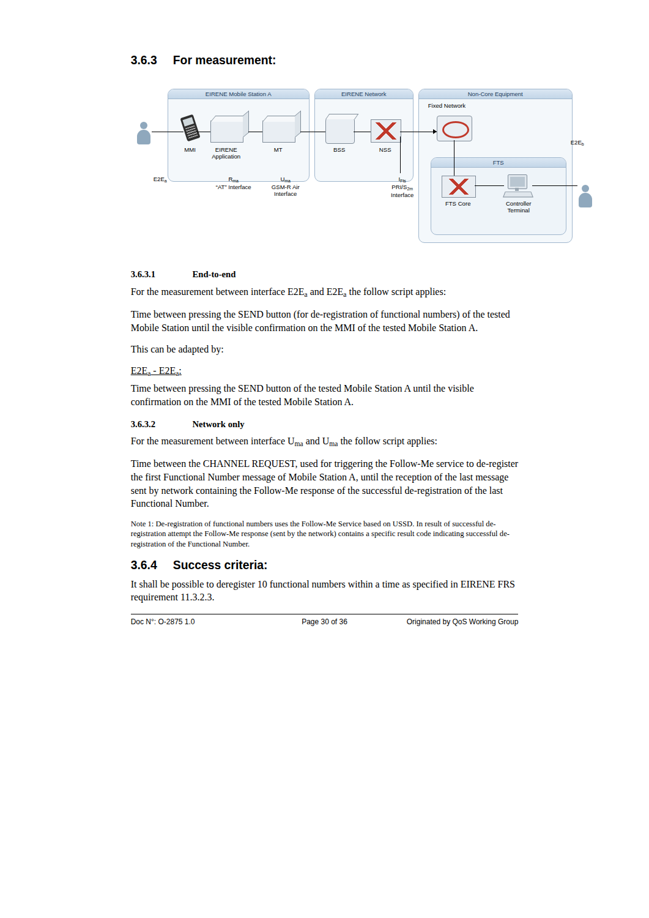3.6.3 For measurement:
EIRENE Mobile Station A
EIRENE Network
Non-Core Equipment
FTS
MMI
EIRENE
Application
MT
BSS
NSS
Fixed Network
FTS Core
Controller
Terminal
E2Ea
Rma
“AT” Interface
Uma
GSM-R Air
Interface
IFts
PRI/S2m
Interface
E2Eb
3.6.3.1 End-to-end
For the measurement between interface E2Ea and E2Ea the follow script applies:
Time between pressing the SEND button (for de-registration of functional numbers) of the tested Mobile Station until the visible confirmation on the MMI of the tested Mobile Station A.
This can be adapted by:
E2Ea - E2Ea:
Time between pressing the SEND button of the tested Mobile Station A until the visible confirmation on the MMI of the tested Mobile Station A.
3.6.3.2 Network only
For the measurement between interface Uma and Uma the follow script applies:
Time between the CHANNEL REQUEST, used for triggering the Follow-Me service to de-register the first Functional Number message of Mobile Station A, until the reception of the last message sent by network containing the Follow-Me response of the successful de-registration of the last Functional Number.
Note 1: De-registration of functional numbers uses the Follow-Me Service based on USSD. In result of successful de-registration attempt the Follow-Me response (sent by the network) contains a specific result code indicating successful de-registration of the Functional Number.
3.6.4 Success criteria:
It shall be possible to deregister 10 functional numbers within a time as specified in EIRENE FRS requirement 11.3.2.3.
| Doc N°: O-2875 1.0 | Page 30 of 36 | Originated by QoS Working Group |